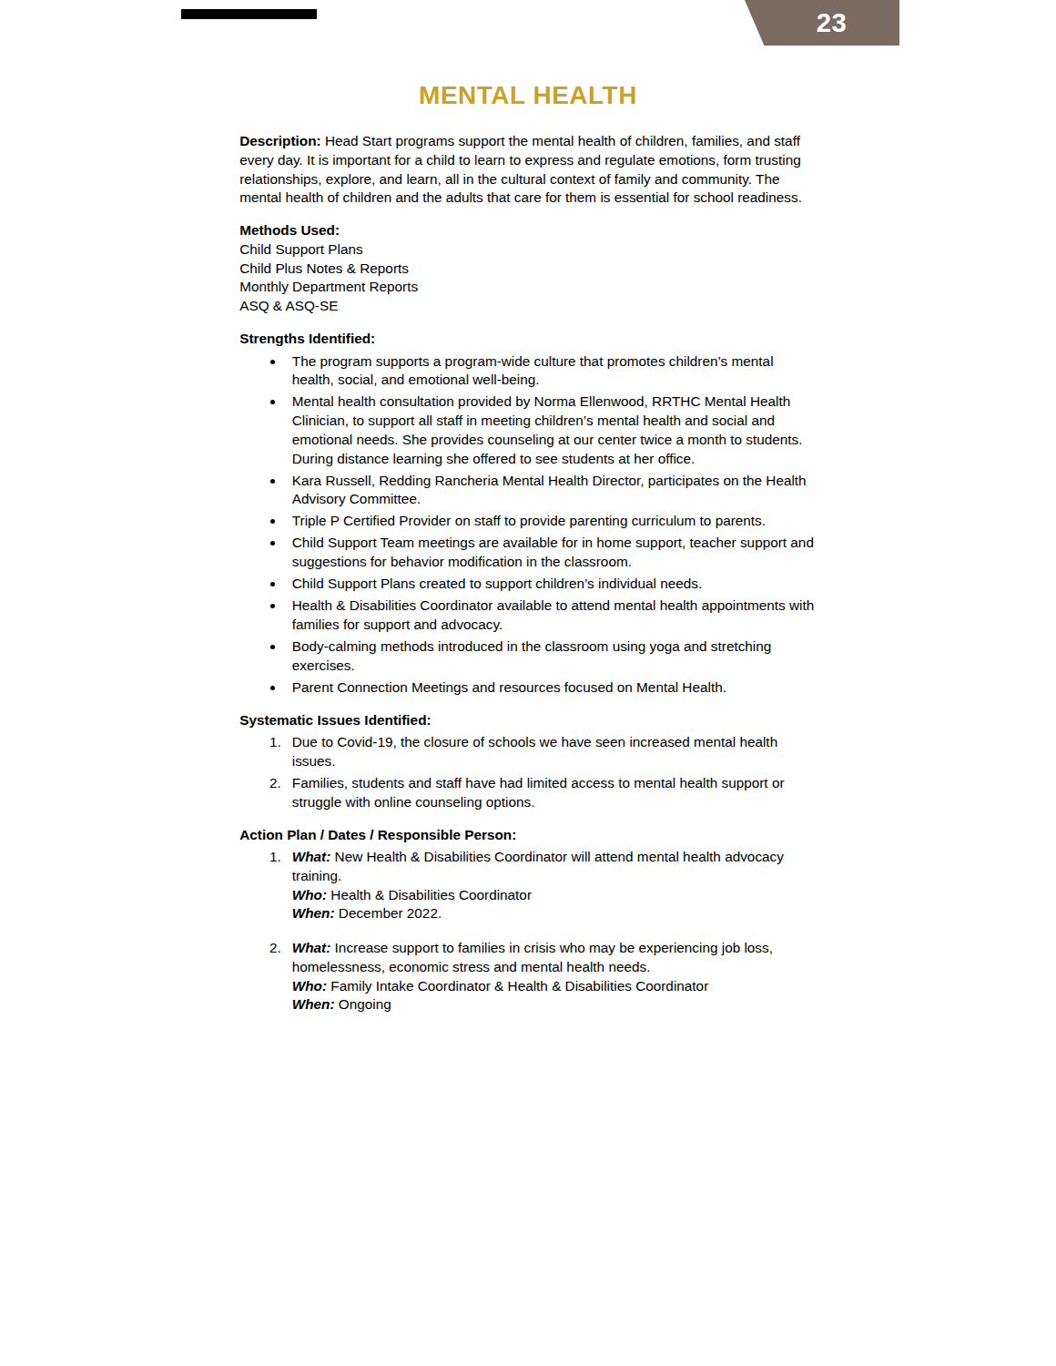23
MENTAL HEALTH
Description: Head Start programs support the mental health of children, families, and staff every day. It is important for a child to learn to express and regulate emotions, form trusting relationships, explore, and learn, all in the cultural context of family and community. The mental health of children and the adults that care for them is essential for school readiness.
Methods Used:
Child Support Plans
Child Plus Notes & Reports
Monthly Department Reports
ASQ & ASQ-SE
Strengths Identified:
The program supports a program-wide culture that promotes children’s mental health, social, and emotional well-being.
Mental health consultation provided by Norma Ellenwood, RRTHC Mental Health Clinician, to support all staff in meeting children’s mental health and social and emotional needs. She provides counseling at our center twice a month to students. During distance learning she offered to see students at her office.
Kara Russell, Redding Rancheria Mental Health Director, participates on the Health Advisory Committee.
Triple P Certified Provider on staff to provide parenting curriculum to parents.
Child Support Team meetings are available for in home support, teacher support and suggestions for behavior modification in the classroom.
Child Support Plans created to support children’s individual needs.
Health & Disabilities Coordinator available to attend mental health appointments with families for support and advocacy.
Body-calming methods introduced in the classroom using yoga and stretching exercises.
Parent Connection Meetings and resources focused on Mental Health.
Systematic Issues Identified:
Due to Covid-19, the closure of schools we have seen increased mental health issues.
Families, students and staff have had limited access to mental health support or struggle with online counseling options.
Action Plan / Dates / Responsible Person:
What: New Health & Disabilities Coordinator will attend mental health advocacy training.
Who: Health & Disabilities Coordinator
When: December 2022.
What: Increase support to families in crisis who may be experiencing job loss, homelessness, economic stress and mental health needs.
Who: Family Intake Coordinator & Health & Disabilities Coordinator
When: Ongoing